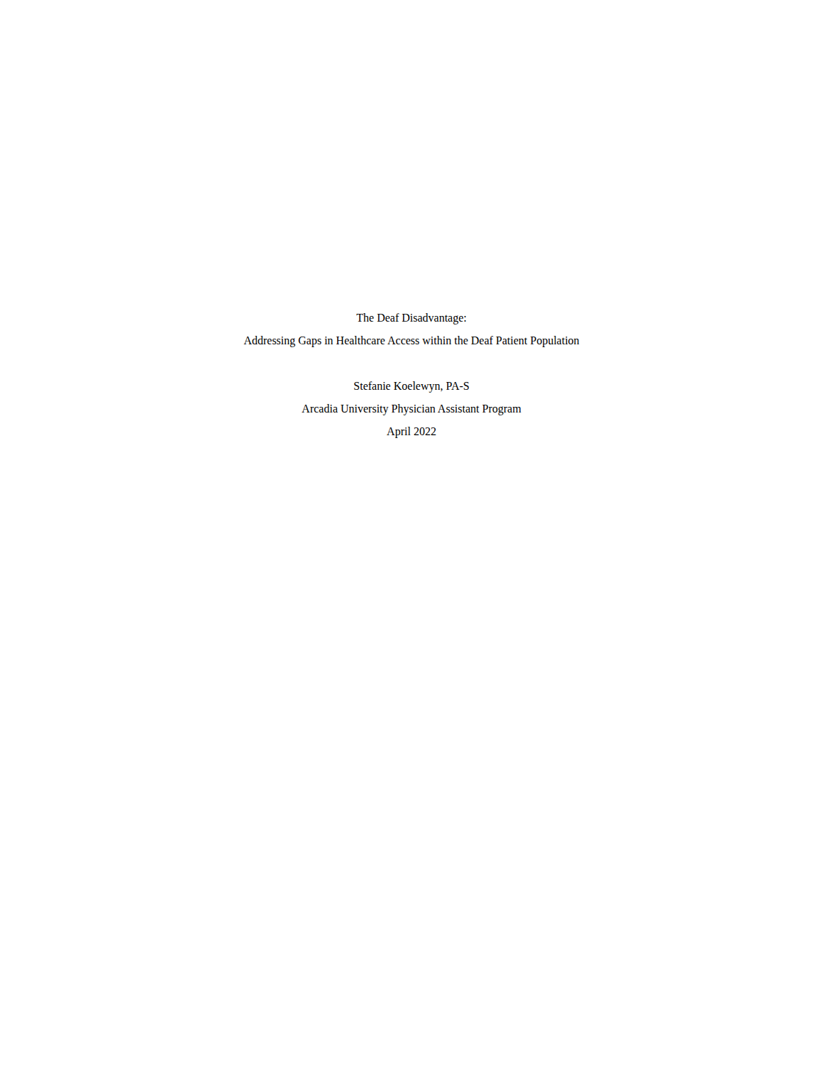The Deaf Disadvantage:
Addressing Gaps in Healthcare Access within the Deaf Patient Population
Stefanie Koelewyn, PA-S
Arcadia University Physician Assistant Program
April 2022